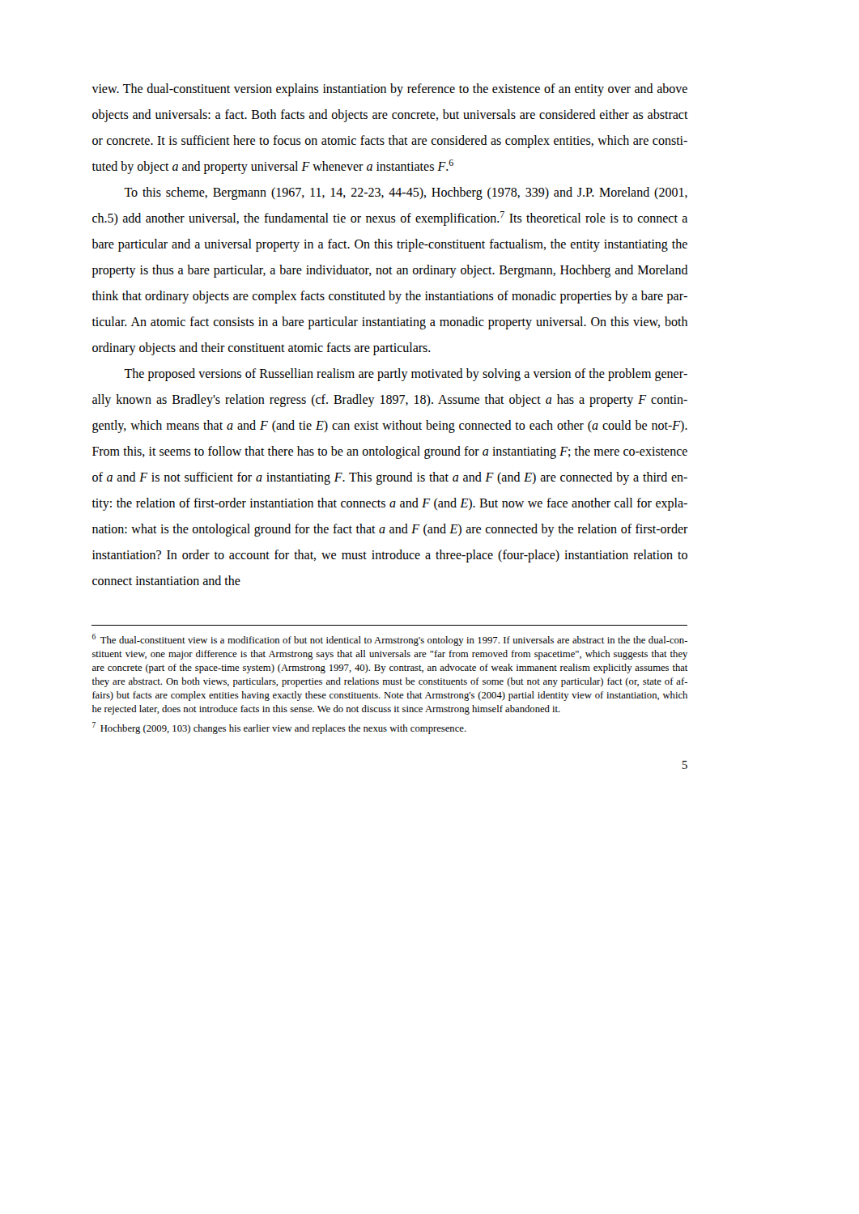view. The dual-constituent version explains instantiation by reference to the existence of an entity over and above objects and universals: a fact. Both facts and objects are concrete, but universals are considered either as abstract or concrete. It is sufficient here to focus on atomic facts that are considered as complex entities, which are constituted by object a and property universal F whenever a instantiates F.6
To this scheme, Bergmann (1967, 11, 14, 22-23, 44-45), Hochberg (1978, 339) and J.P. Moreland (2001, ch.5) add another universal, the fundamental tie or nexus of exemplification.7 Its theoretical role is to connect a bare particular and a universal property in a fact. On this triple-constituent factualism, the entity instantiating the property is thus a bare particular, a bare individuator, not an ordinary object. Bergmann, Hochberg and Moreland think that ordinary objects are complex facts constituted by the instantiations of monadic properties by a bare particular. An atomic fact consists in a bare particular instantiating a monadic property universal. On this view, both ordinary objects and their constituent atomic facts are particulars.
The proposed versions of Russellian realism are partly motivated by solving a version of the problem generally known as Bradley's relation regress (cf. Bradley 1897, 18). Assume that object a has a property F contingently, which means that a and F (and tie E) can exist without being connected to each other (a could be not-F). From this, it seems to follow that there has to be an ontological ground for a instantiating F; the mere co-existence of a and F is not sufficient for a instantiating F. This ground is that a and F (and E) are connected by a third entity: the relation of first-order instantiation that connects a and F (and E). But now we face another call for explanation: what is the ontological ground for the fact that a and F (and E) are connected by the relation of first-order instantiation? In order to account for that, we must introduce a three-place (four-place) instantiation relation to connect instantiation and the
6 The dual-constituent view is a modification of but not identical to Armstrong's ontology in 1997. If universals are abstract in the the dual-constituent view, one major difference is that Armstrong says that all universals are "far from removed from spacetime", which suggests that they are concrete (part of the space-time system) (Armstrong 1997, 40). By contrast, an advocate of weak immanent realism explicitly assumes that they are abstract. On both views, particulars, properties and relations must be constituents of some (but not any particular) fact (or, state of affairs) but facts are complex entities having exactly these constituents. Note that Armstrong's (2004) partial identity view of instantiation, which he rejected later, does not introduce facts in this sense. We do not discuss it since Armstrong himself abandoned it.
7 Hochberg (2009, 103) changes his earlier view and replaces the nexus with compresence.
5